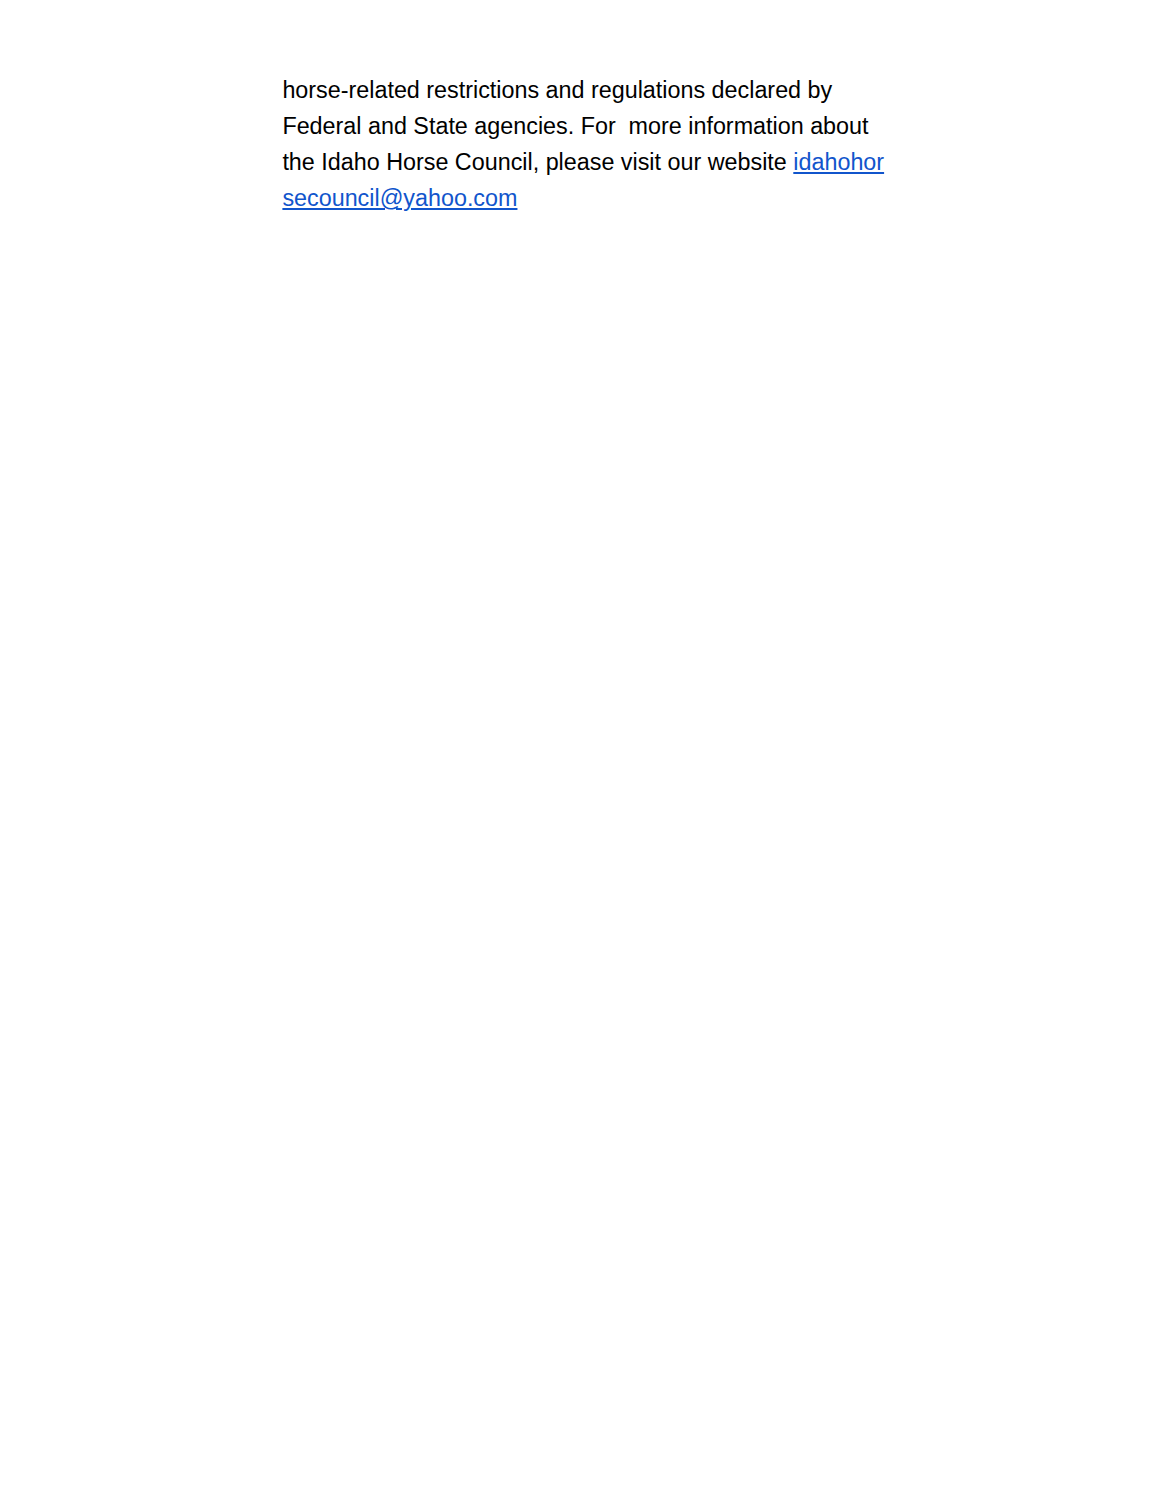horse-related restrictions and regulations declared by Federal and State agencies. For more information about the Idaho Horse Council, please visit our website idahohorsecouncil@yahoo.com